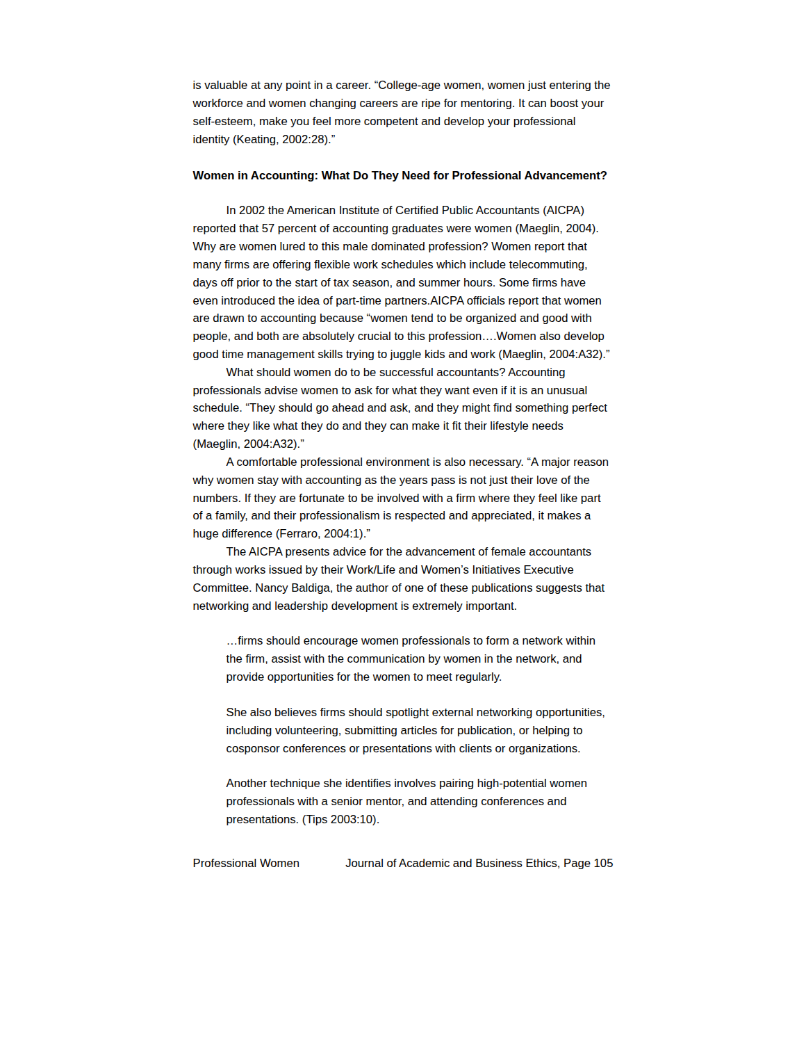is valuable at any point in a career. “College-age women, women just entering the workforce and women changing careers are ripe for mentoring. It can boost your self-esteem, make you feel more competent and develop your professional identity (Keating, 2002:28).”
Women in Accounting: What Do They Need for Professional Advancement?
In 2002 the American Institute of Certified Public Accountants (AICPA) reported that 57 percent of accounting graduates were women (Maeglin, 2004). Why are women lured to this male dominated profession? Women report that many firms are offering flexible work schedules which include telecommuting, days off prior to the start of tax season, and summer hours. Some firms have even introduced the idea of part-time partners.AICPA officials report that women are drawn to accounting because “women tend to be organized and good with people, and both are absolutely crucial to this profession….Women also develop good time management skills trying to juggle kids and work (Maeglin, 2004:A32).”
What should women do to be successful accountants? Accounting professionals advise women to ask for what they want even if it is an unusual schedule. “They should go ahead and ask, and they might find something perfect where they like what they do and they can make it fit their lifestyle needs (Maeglin, 2004:A32).”
A comfortable professional environment is also necessary. “A major reason why women stay with accounting as the years pass is not just their love of the numbers. If they are fortunate to be involved with a firm where they feel like part of a family, and their professionalism is respected and appreciated, it makes a huge difference (Ferraro, 2004:1).”
The AICPA presents advice for the advancement of female accountants through works issued by their Work/Life and Women’s Initiatives Executive Committee. Nancy Baldiga, the author of one of these publications suggests that networking and leadership development is extremely important.
…firms should encourage women professionals to form a network within the firm, assist with the communication by women in the network, and provide opportunities for the women to meet regularly.
She also believes firms should spotlight external networking opportunities, including volunteering, submitting articles for publication, or helping to cosponsor conferences or presentations with clients or organizations.
Another technique she identifies involves pairing high-potential women professionals with a senior mentor, and attending conferences and presentations. (Tips 2003:10).
Professional Women Journal of Academic and Business Ethics, Page 105